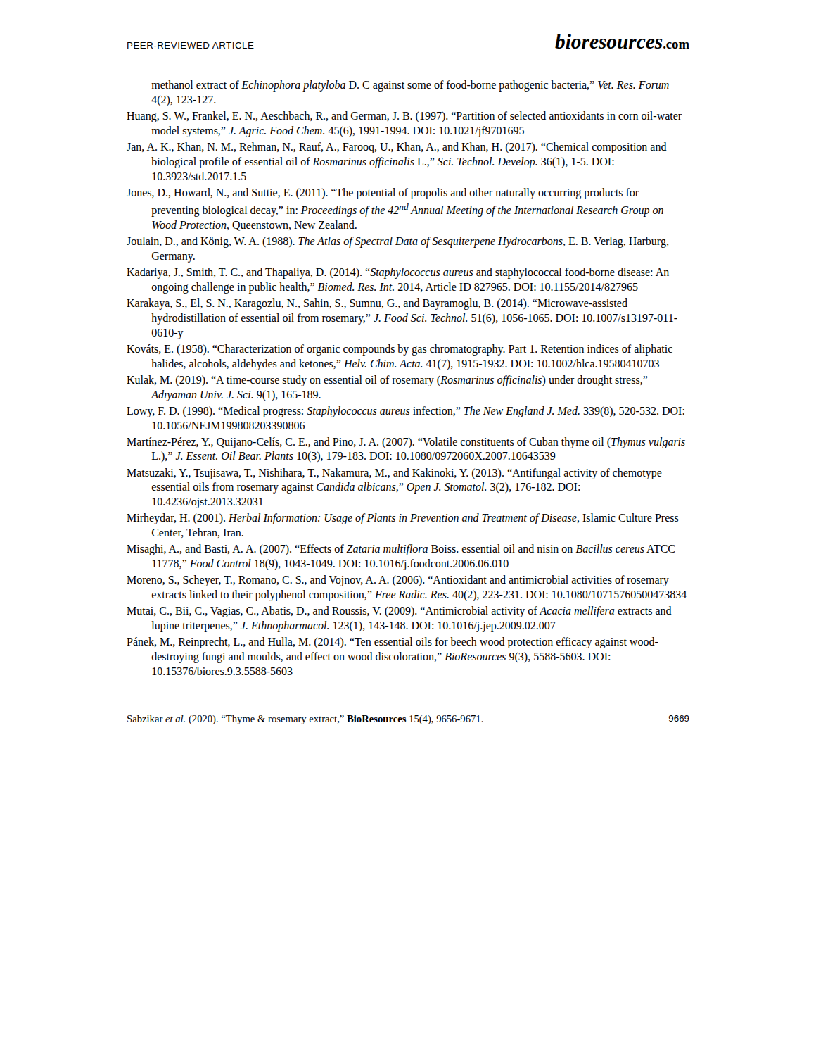PEER-REVIEWED ARTICLE
bioresources.com
methanol extract of Echinophora platyloba D. C against some of food-borne pathogenic bacteria,” Vet. Res. Forum 4(2), 123-127.
Huang, S. W., Frankel, E. N., Aeschbach, R., and German, J. B. (1997). “Partition of selected antioxidants in corn oil-water model systems,” J. Agric. Food Chem. 45(6), 1991-1994. DOI: 10.1021/jf9701695
Jan, A. K., Khan, N. M., Rehman, N., Rauf, A., Farooq, U., Khan, A., and Khan, H. (2017). “Chemical composition and biological profile of essential oil of Rosmarinus officinalis L.,” Sci. Technol. Develop. 36(1), 1-5. DOI: 10.3923/std.2017.1.5
Jones, D., Howard, N., and Suttie, E. (2011). “The potential of propolis and other naturally occurring products for preventing biological decay,” in: Proceedings of the 42nd Annual Meeting of the International Research Group on Wood Protection, Queenstown, New Zealand.
Joulain, D., and König, W. A. (1988). The Atlas of Spectral Data of Sesquiterpene Hydrocarbons, E. B. Verlag, Harburg, Germany.
Kadariya, J., Smith, T. C., and Thapaliya, D. (2014). “Staphylococcus aureus and staphylococcal food-borne disease: An ongoing challenge in public health,” Biomed. Res. Int. 2014, Article ID 827965. DOI: 10.1155/2014/827965
Karakaya, S., El, S. N., Karagozlu, N., Sahin, S., Sumnu, G., and Bayramoglu, B. (2014). “Microwave-assisted hydrodistillation of essential oil from rosemary,” J. Food Sci. Technol. 51(6), 1056-1065. DOI: 10.1007/s13197-011-0610-y
Kováts, E. (1958). “Characterization of organic compounds by gas chromatography. Part 1. Retention indices of aliphatic halides, alcohols, aldehydes and ketones,” Helv. Chim. Acta. 41(7), 1915-1932. DOI: 10.1002/hlca.19580410703
Kulak, M. (2019). “A time-course study on essential oil of rosemary (Rosmarinus officinalis) under drought stress,” Adıyaman Univ. J. Sci. 9(1), 165-189.
Lowy, F. D. (1998). “Medical progress: Staphylococcus aureus infection,” The New England J. Med. 339(8), 520-532. DOI: 10.1056/NEJM199808203390806
Martínez-Pérez, Y., Quijano-Celís, C. E., and Pino, J. A. (2007). “Volatile constituents of Cuban thyme oil (Thymus vulgaris L.),” J. Essent. Oil Bear. Plants 10(3), 179-183. DOI: 10.1080/0972060X.2007.10643539
Matsuzaki, Y., Tsujisawa, T., Nishihara, T., Nakamura, M., and Kakinoki, Y. (2013). “Antifungal activity of chemotype essential oils from rosemary against Candida albicans,” Open J. Stomatol. 3(2), 176-182. DOI: 10.4236/ojst.2013.32031
Mirheydar, H. (2001). Herbal Information: Usage of Plants in Prevention and Treatment of Disease, Islamic Culture Press Center, Tehran, Iran.
Misaghi, A., and Basti, A. A. (2007). “Effects of Zataria multiflora Boiss. essential oil and nisin on Bacillus cereus ATCC 11778,” Food Control 18(9), 1043-1049. DOI: 10.1016/j.foodcont.2006.06.010
Moreno, S., Scheyer, T., Romano, C. S., and Vojnov, A. A. (2006). “Antioxidant and antimicrobial activities of rosemary extracts linked to their polyphenol composition,” Free Radic. Res. 40(2), 223-231. DOI: 10.1080/10715760500473834
Mutai, C., Bii, C., Vagias, C., Abatis, D., and Roussis, V. (2009). “Antimicrobial activity of Acacia mellifera extracts and lupine triterpenes,” J. Ethnopharmacol. 123(1), 143-148. DOI: 10.1016/j.jep.2009.02.007
Pánek, M., Reinprecht, L., and Hulla, M. (2014). “Ten essential oils for beech wood protection efficacy against wood-destroying fungi and moulds, and effect on wood discoloration,” BioResources 9(3), 5588-5603. DOI: 10.15376/biores.9.3.5588-5603
Sabzikar et al. (2020). “Thyme & rosemary extract,” BioResources 15(4), 9656-9671.
9669